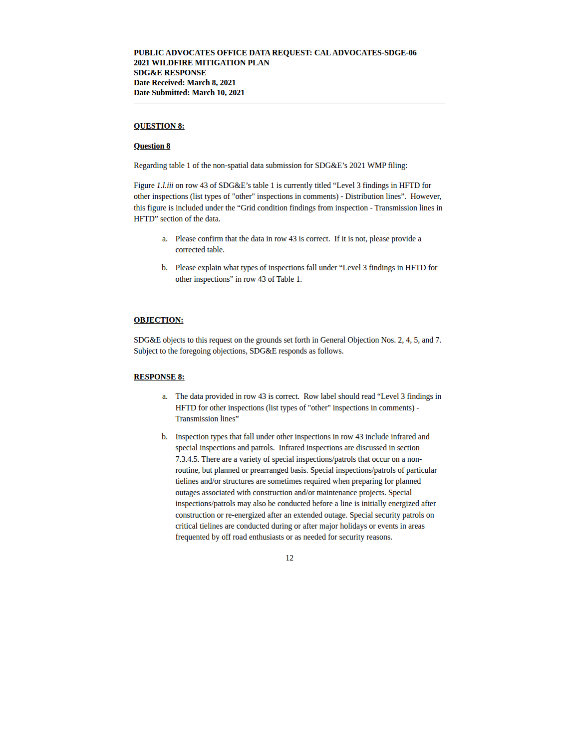PUBLIC ADVOCATES OFFICE DATA REQUEST: CAL ADVOCATES-SDGE-06
2021 WILDFIRE MITIGATION PLAN
SDG&E RESPONSE
Date Received: March 8, 2021
Date Submitted: March 10, 2021
QUESTION 8:
Question 8
Regarding table 1 of the non-spatial data submission for SDG&E’s 2021 WMP filing:
Figure 1.l.iii on row 43 of SDG&E’s table 1 is currently titled “Level 3 findings in HFTD for other inspections (list types of "other" inspections in comments) - Distribution lines”. However, this figure is included under the “Grid condition findings from inspection - Transmission lines in HFTD” section of the data.
Please confirm that the data in row 43 is correct. If it is not, please provide a corrected table.
Please explain what types of inspections fall under “Level 3 findings in HFTD for other inspections” in row 43 of Table 1.
OBJECTION:
SDG&E objects to this request on the grounds set forth in General Objection Nos. 2, 4, 5, and 7. Subject to the foregoing objections, SDG&E responds as follows.
RESPONSE 8:
The data provided in row 43 is correct. Row label should read “Level 3 findings in HFTD for other inspections (list types of "other" inspections in comments) - Transmission lines”
Inspection types that fall under other inspections in row 43 include infrared and special inspections and patrols. Infrared inspections are discussed in section 7.3.4.5. There are a variety of special inspections/patrols that occur on a non-routine, but planned or prearranged basis. Special inspections/patrols of particular tielines and/or structures are sometimes required when preparing for planned outages associated with construction and/or maintenance projects. Special inspections/patrols may also be conducted before a line is initially energized after construction or re-energized after an extended outage. Special security patrols on critical tielines are conducted during or after major holidays or events in areas frequented by off road enthusiasts or as needed for security reasons.
12